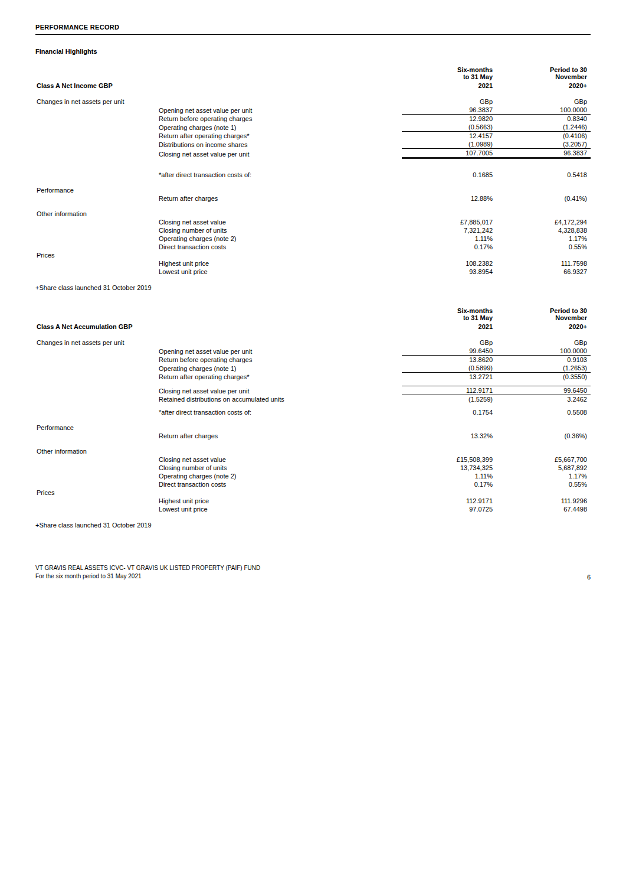PERFORMANCE RECORD
Financial Highlights
| | | Six-months to 31 May | Period to 30 November |
| Class A Net Income GBP | 2021 | 2020+ |
| Changes in net assets per unit | GBp | GBp |
| | Opening net asset value per unit | 96.3837 | 100.0000 |
| | Return before operating charges | 12.9820 | 0.8340 |
| | Operating charges (note 1) | (0.5663) | (1.2446) |
| | Return after operating charges* | 12.4157 | (0.4106) |
| | Distributions on income shares | (1.0989) | (3.2057) |
| | Closing net asset value per unit | 107.7005 | 96.3837 |
| | *after direct transaction costs of: | 0.1685 | 0.5418 |
| Performance | | |
| | Return after charges | 12.88% | (0.41%) |
| Other information | | |
| | Closing net asset value | £7,885,017 | £4,172,294 |
| | Closing number of units | 7,321,242 | 4,328,838 |
| | Operating charges (note 2) | 1.11% | 1.17% |
| | Direct transaction costs | 0.17% | 0.55% |
| Prices | | |
| | Highest unit price | 108.2382 | 111.7598 |
| | Lowest unit price | 93.8954 | 66.9327 |
+Share class launched 31 October 2019
| | | Six-months to 31 May | Period to 30 November |
| Class A Net Accumulation GBP | 2021 | 2020+ |
| Changes in net assets per unit | GBp | GBp |
| | Opening net asset value per unit | 99.6450 | 100.0000 |
| | Return before operating charges | 13.8620 | 0.9103 |
| | Operating charges (note 1) | (0.5899) | (1.2653) |
| | Return after operating charges* | 13.2721 | (0.3550) |
| | Closing net asset value per unit | 112.9171 | 99.6450 |
| | Retained distributions on accumulated units | (1.5259) | 3.2462 |
| | *after direct transaction costs of: | 0.1754 | 0.5508 |
| Performance | | |
| | Return after charges | 13.32% | (0.36%) |
| Other information | | |
| | Closing net asset value | £15,508,399 | £5,667,700 |
| | Closing number of units | 13,734,325 | 5,687,892 |
| | Operating charges (note 2) | 1.11% | 1.17% |
| | Direct transaction costs | 0.17% | 0.55% |
| Prices | | |
| | Highest unit price | 112.9171 | 111.9296 |
| | Lowest unit price | 97.0725 | 67.4498 |
+Share class launched 31 October 2019
VT GRAVIS REAL ASSETS ICVC- VT GRAVIS UK LISTED PROPERTY (PAIF) FUND
For the six month period to 31 May 2021
6